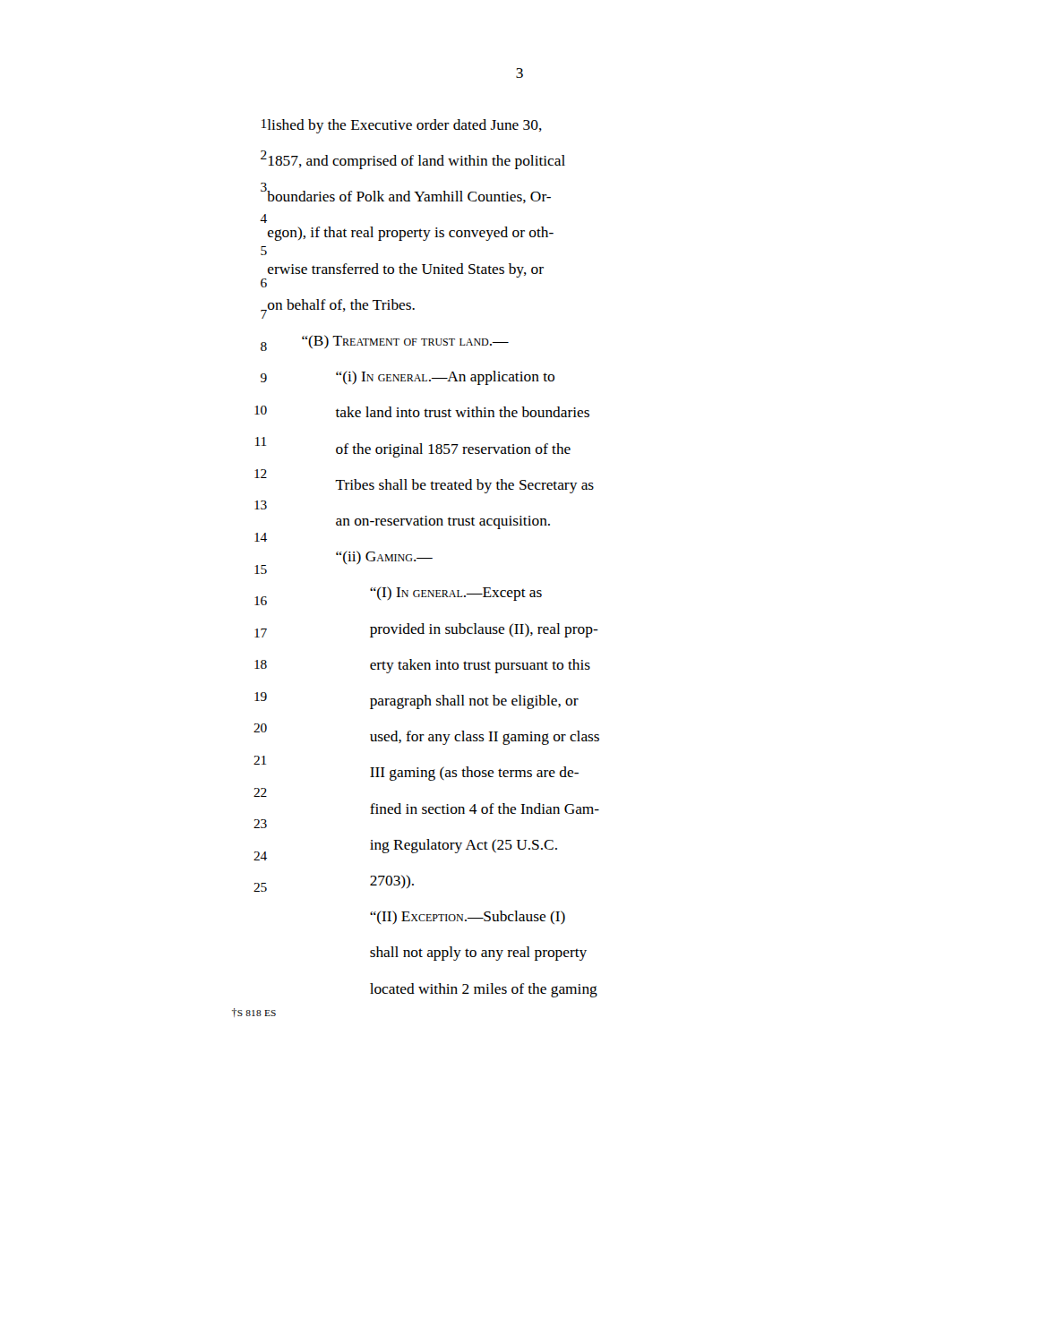3
| 1 2 3 4 5 6 7 8 9 10 11 12 13 14 15 16 17 18 19 20 21 22 23 24 25 | lished by the Executive order dated June 30, 1857, and comprised of land within the political boundaries of Polk and Yamhill Counties, Or- egon), if that real property is conveyed or oth- erwise transferred to the United States by, or on behalf of, the Tribes. “(B) Treatment of trust land .— “(i) In general .—An application to take land into trust within the boundaries of the original 1857 reservation of the Tribes shall be treated by the Secretary as an on-reservation trust acquisition. “(ii) Gaming .— “(I) In general .—Except as provided in subclause (II), real prop- erty taken into trust pursuant to this paragraph shall not be eligible, or used, for any class II gaming or class III gaming (as those terms are de- fined in section 4 of the Indian Gam- ing Regulatory Act (25 U.S.C. 2703)). “(II) Exception .—Subclause (I) shall not apply to any real property located within 2 miles of the gaming |
†S 818 ES